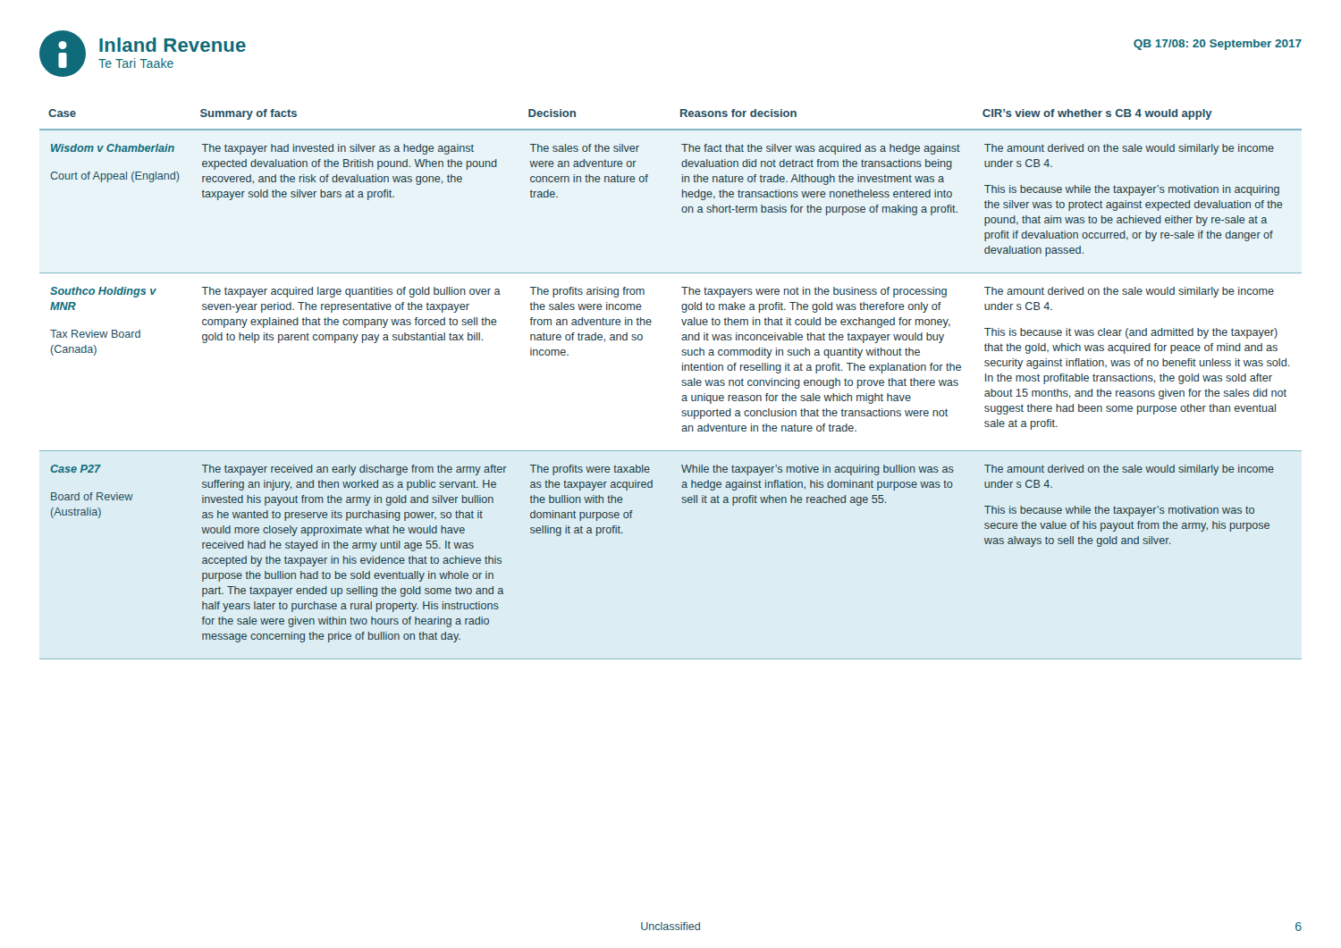Inland Revenue
Te Tari Taake
QB 17/08: 20 September 2017
| Case | Summary of facts | Decision | Reasons for decision | CIR’s view of whether s CB 4 would apply |
| --- | --- | --- | --- | --- |
| Wisdom v Chamberlain Court of Appeal (England) | The taxpayer had invested in silver as a hedge against expected devaluation of the British pound. When the pound recovered, and the risk of devaluation was gone, the taxpayer sold the silver bars at a profit. | The sales of the silver were an adventure or concern in the nature of trade. | The fact that the silver was acquired as a hedge against devaluation did not detract from the transactions being in the nature of trade. Although the investment was a hedge, the transactions were nonetheless entered into on a short-term basis for the purpose of making a profit. | The amount derived on the sale would similarly be income under s CB 4. This is because while the taxpayer’s motivation in acquiring the silver was to protect against expected devaluation of the pound, that aim was to be achieved either by re-sale at a profit if devaluation occurred, or by re-sale if the danger of devaluation passed. |
| Southco Holdings v MNR Tax Review Board (Canada) | The taxpayer acquired large quantities of gold bullion over a seven-year period. The representative of the taxpayer company explained that the company was forced to sell the gold to help its parent company pay a substantial tax bill. | The profits arising from the sales were income from an adventure in the nature of trade, and so income. | The taxpayers were not in the business of processing gold to make a profit. The gold was therefore only of value to them in that it could be exchanged for money, and it was inconceivable that the taxpayer would buy such a commodity in such a quantity without the intention of reselling it at a profit. The explanation for the sale was not convincing enough to prove that there was a unique reason for the sale which might have supported a conclusion that the transactions were not an adventure in the nature of trade. | The amount derived on the sale would similarly be income under s CB 4. This is because it was clear (and admitted by the taxpayer) that the gold, which was acquired for peace of mind and as security against inflation, was of no benefit unless it was sold. In the most profitable transactions, the gold was sold after about 15 months, and the reasons given for the sales did not suggest there had been some purpose other than eventual sale at a profit. |
| Case P27 Board of Review (Australia) | The taxpayer received an early discharge from the army after suffering an injury, and then worked as a public servant. He invested his payout from the army in gold and silver bullion as he wanted to preserve its purchasing power, so that it would more closely approximate what he would have received had he stayed in the army until age 55. It was accepted by the taxpayer in his evidence that to achieve this purpose the bullion had to be sold eventually in whole or in part. The taxpayer ended up selling the gold some two and a half years later to purchase a rural property. His instructions for the sale were given within two hours of hearing a radio message concerning the price of bullion on that day. | The profits were taxable as the taxpayer acquired the bullion with the dominant purpose of selling it at a profit. | While the taxpayer’s motive in acquiring bullion was as a hedge against inflation, his dominant purpose was to sell it at a profit when he reached age 55. | The amount derived on the sale would similarly be income under s CB 4. This is because while the taxpayer’s motivation was to secure the value of his payout from the army, his purpose was always to sell the gold and silver. |
Unclassified 6